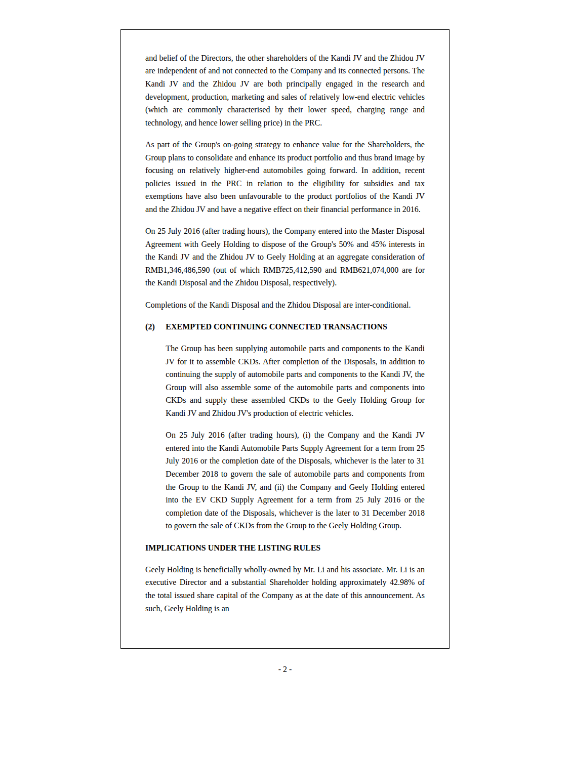and belief of the Directors, the other shareholders of the Kandi JV and the Zhidou JV are independent of and not connected to the Company and its connected persons. The Kandi JV and the Zhidou JV are both principally engaged in the research and development, production, marketing and sales of relatively low-end electric vehicles (which are commonly characterised by their lower speed, charging range and technology, and hence lower selling price) in the PRC.
As part of the Group's on-going strategy to enhance value for the Shareholders, the Group plans to consolidate and enhance its product portfolio and thus brand image by focusing on relatively higher-end automobiles going forward. In addition, recent policies issued in the PRC in relation to the eligibility for subsidies and tax exemptions have also been unfavourable to the product portfolios of the Kandi JV and the Zhidou JV and have a negative effect on their financial performance in 2016.
On 25 July 2016 (after trading hours), the Company entered into the Master Disposal Agreement with Geely Holding to dispose of the Group's 50% and 45% interests in the Kandi JV and the Zhidou JV to Geely Holding at an aggregate consideration of RMB1,346,486,590 (out of which RMB725,412,590 and RMB621,074,000 are for the Kandi Disposal and the Zhidou Disposal, respectively).
Completions of the Kandi Disposal and the Zhidou Disposal are inter-conditional.
(2) EXEMPTED CONTINUING CONNECTED TRANSACTIONS
The Group has been supplying automobile parts and components to the Kandi JV for it to assemble CKDs. After completion of the Disposals, in addition to continuing the supply of automobile parts and components to the Kandi JV, the Group will also assemble some of the automobile parts and components into CKDs and supply these assembled CKDs to the Geely Holding Group for Kandi JV and Zhidou JV's production of electric vehicles.
On 25 July 2016 (after trading hours), (i) the Company and the Kandi JV entered into the Kandi Automobile Parts Supply Agreement for a term from 25 July 2016 or the completion date of the Disposals, whichever is the later to 31 December 2018 to govern the sale of automobile parts and components from the Group to the Kandi JV, and (ii) the Company and Geely Holding entered into the EV CKD Supply Agreement for a term from 25 July 2016 or the completion date of the Disposals, whichever is the later to 31 December 2018 to govern the sale of CKDs from the Group to the Geely Holding Group.
IMPLICATIONS UNDER THE LISTING RULES
Geely Holding is beneficially wholly-owned by Mr. Li and his associate. Mr. Li is an executive Director and a substantial Shareholder holding approximately 42.98% of the total issued share capital of the Company as at the date of this announcement. As such, Geely Holding is an
- 2 -